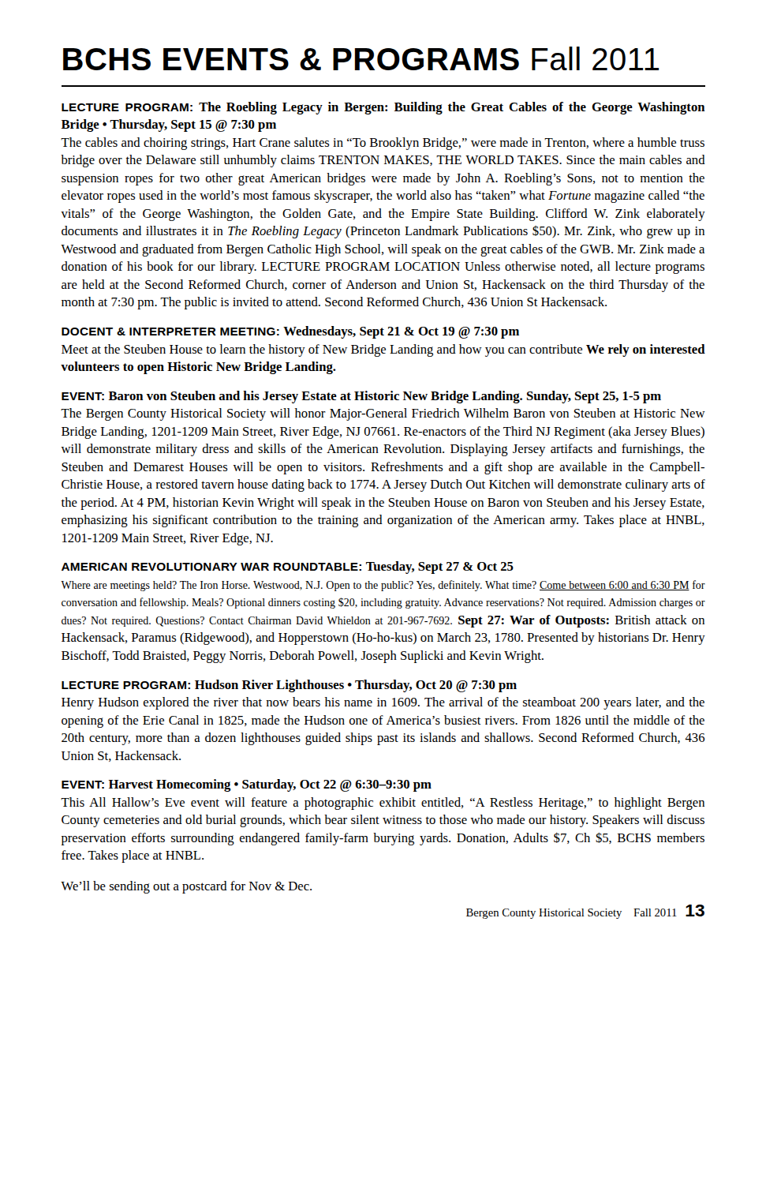BCHS EVENTS & PROGRAMS Fall 2011
LECTURE PROGRAM: The Roebling Legacy in Bergen: Building the Great Cables of the George Washington Bridge • Thursday, Sept 15 @ 7:30 pm
The cables and choiring strings, Hart Crane salutes in “To Brooklyn Bridge,” were made in Trenton, where a humble truss bridge over the Delaware still unhumbly claims TRENTON MAKES, THE WORLD TAKES. Since the main cables and suspension ropes for two other great American bridges were made by John A. Roebling’s Sons, not to mention the elevator ropes used in the world’s most famous skyscraper, the world also has “taken” what Fortune magazine called “the vitals” of the George Washington, the Golden Gate, and the Empire State Building. Clifford W. Zink elaborately documents and illustrates it in The Roebling Legacy (Princeton Landmark Publications $50). Mr. Zink, who grew up in Westwood and graduated from Bergen Catholic High School, will speak on the great cables of the GWB. Mr. Zink made a donation of his book for our library. LECTURE PROGRAM LOCATION Unless otherwise noted, all lecture programs are held at the Second Reformed Church, corner of Anderson and Union St, Hackensack on the third Thursday of the month at 7:30 pm. The public is invited to attend. Second Reformed Church, 436 Union St Hackensack.
DOCENT & INTERPRETER MEETING: Wednesdays, Sept 21 & Oct 19 @ 7:30 pm
Meet at the Steuben House to learn the history of New Bridge Landing and how you can contribute We rely on interested volunteers to open Historic New Bridge Landing.
EVENT: Baron von Steuben and his Jersey Estate at Historic New Bridge Landing. Sunday, Sept 25, 1-5 pm
The Bergen County Historical Society will honor Major-General Friedrich Wilhelm Baron von Steuben at Historic New Bridge Landing, 1201-1209 Main Street, River Edge, NJ 07661. Re-enactors of the Third NJ Regiment (aka Jersey Blues) will demonstrate military dress and skills of the American Revolution. Displaying Jersey artifacts and furnishings, the Steuben and Demarest Houses will be open to visitors. Refreshments and a gift shop are available in the Campbell-Christie House, a restored tavern house dating back to 1774. A Jersey Dutch Out Kitchen will demonstrate culinary arts of the period. At 4 PM, historian Kevin Wright will speak in the Steuben House on Baron von Steuben and his Jersey Estate, emphasizing his significant contribution to the training and organization of the American army. Takes place at HNBL, 1201-1209 Main Street, River Edge, NJ.
AMERICAN REVOLUTIONARY WAR ROUNDTABLE: Tuesday, Sept 27 & Oct 25
Where are meetings held? The Iron Horse. Westwood, N.J. Open to the public? Yes, definitely. What time? Come between 6:00 and 6:30 PM for conversation and fellowship. Meals? Optional dinners costing $20, including gratuity. Advance reservations? Not required. Admission charges or dues? Not required. Questions? Contact Chairman David Whieldon at 201-967-7692. Sept 27: War of Outposts: British attack on Hackensack, Paramus (Ridgewood), and Hopperstown (Ho-ho-kus) on March 23, 1780. Presented by historians Dr. Henry Bischoff, Todd Braisted, Peggy Norris, Deborah Powell, Joseph Suplicki and Kevin Wright.
LECTURE PROGRAM: Hudson River Lighthouses • Thursday, Oct 20 @ 7:30 pm
Henry Hudson explored the river that now bears his name in 1609. The arrival of the steamboat 200 years later, and the opening of the Erie Canal in 1825, made the Hudson one of America’s busiest rivers. From 1826 until the middle of the 20th century, more than a dozen lighthouses guided ships past its islands and shallows. Second Reformed Church, 436 Union St, Hackensack.
EVENT: Harvest Homecoming • Saturday, Oct 22 @ 6:30–9:30 pm
This All Hallow’s Eve event will feature a photographic exhibit entitled, “A Restless Heritage,” to highlight Bergen County cemeteries and old burial grounds, which bear silent witness to those who made our history. Speakers will discuss preservation efforts surrounding endangered family-farm burying yards. Donation, Adults $7, Ch $5, BCHS members free. Takes place at HNBL.
We’ll be sending out a postcard for Nov & Dec.
Bergen County Historical Society Fall 2011 13